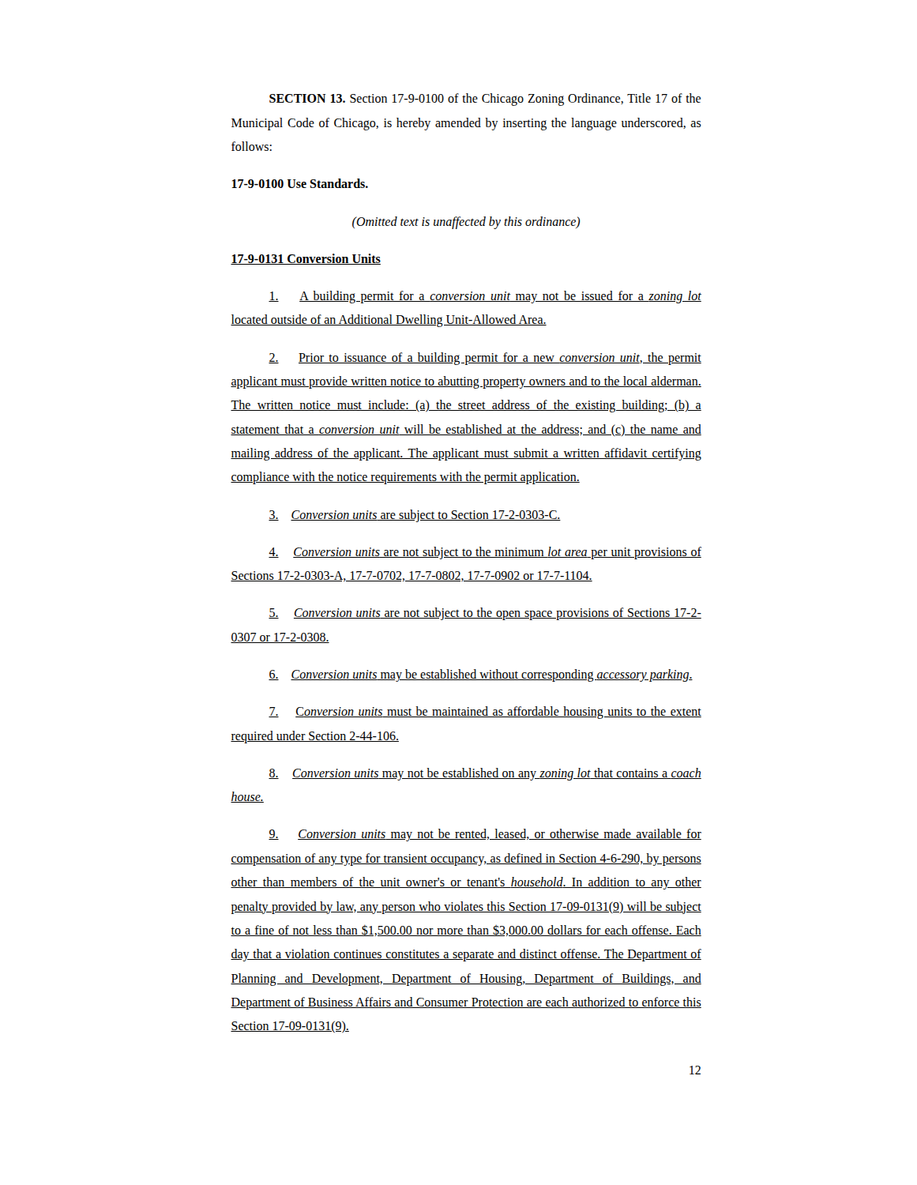SECTION 13. Section 17-9-0100 of the Chicago Zoning Ordinance, Title 17 of the Municipal Code of Chicago, is hereby amended by inserting the language underscored, as follows:
17-9-0100 Use Standards.
(Omitted text is unaffected by this ordinance)
17-9-0131 Conversion Units
1. A building permit for a conversion unit may not be issued for a zoning lot located outside of an Additional Dwelling Unit-Allowed Area.
2. Prior to issuance of a building permit for a new conversion unit, the permit applicant must provide written notice to abutting property owners and to the local alderman. The written notice must include: (a) the street address of the existing building; (b) a statement that a conversion unit will be established at the address; and (c) the name and mailing address of the applicant. The applicant must submit a written affidavit certifying compliance with the notice requirements with the permit application.
3. Conversion units are subject to Section 17-2-0303-C.
4. Conversion units are not subject to the minimum lot area per unit provisions of Sections 17-2-0303-A, 17-7-0702, 17-7-0802, 17-7-0902 or 17-7-1104.
5. Conversion units are not subject to the open space provisions of Sections 17-2-0307 or 17-2-0308.
6. Conversion units may be established without corresponding accessory parking.
7. Conversion units must be maintained as affordable housing units to the extent required under Section 2-44-106.
8. Conversion units may not be established on any zoning lot that contains a coach house.
9. Conversion units may not be rented, leased, or otherwise made available for compensation of any type for transient occupancy, as defined in Section 4-6-290, by persons other than members of the unit owner's or tenant's household. In addition to any other penalty provided by law, any person who violates this Section 17-09-0131(9) will be subject to a fine of not less than $1,500.00 nor more than $3,000.00 dollars for each offense. Each day that a violation continues constitutes a separate and distinct offense. The Department of Planning and Development, Department of Housing, Department of Buildings, and Department of Business Affairs and Consumer Protection are each authorized to enforce this Section 17-09-0131(9).
12